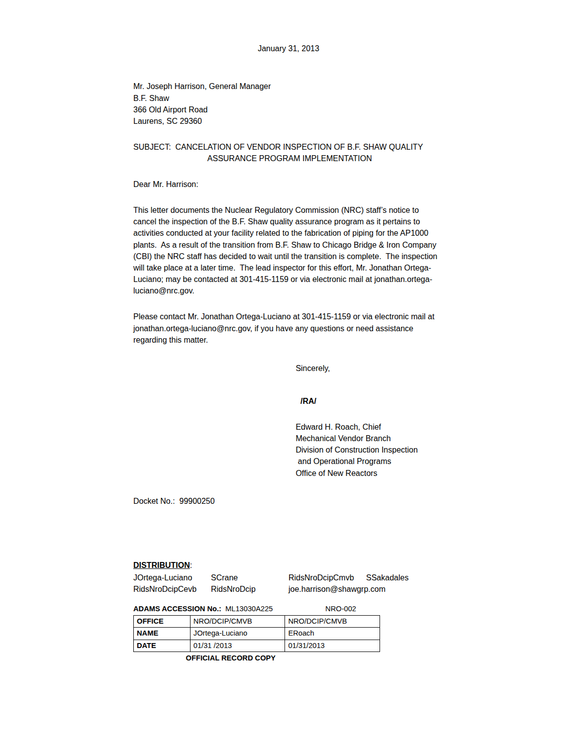January 31, 2013
Mr. Joseph Harrison, General Manager
B.F. Shaw
366 Old Airport Road
Laurens, SC 29360
SUBJECT: CANCELATION OF VENDOR INSPECTION OF B.F. SHAW QUALITY
ASSURANCE PROGRAM IMPLEMENTATION
Dear Mr. Harrison:
This letter documents the Nuclear Regulatory Commission (NRC) staff’s notice to cancel the inspection of the B.F. Shaw quality assurance program as it pertains to activities conducted at your facility related to the fabrication of piping for the AP1000 plants. As a result of the transition from B.F. Shaw to Chicago Bridge & Iron Company (CBI) the NRC staff has decided to wait until the transition is complete. The inspection will take place at a later time. The lead inspector for this effort, Mr. Jonathan Ortega-Luciano; may be contacted at 301-415-1159 or via electronic mail at jonathan.ortega-luciano@nrc.gov.
Please contact Mr. Jonathan Ortega-Luciano at 301-415-1159 or via electronic mail at jonathan.ortega-luciano@nrc.gov, if you have any questions or need assistance regarding this matter.
Sincerely,
/RA/
Edward H. Roach, Chief
Mechanical Vendor Branch
Division of Construction Inspection
and Operational Programs
Office of New Reactors
Docket No.: 99900250
DISTRIBUTION:
| JOrtega-Luciano | SCrane | RidsNroDcipCmvb | SSakadales |
| RidsNroDcipCevb | RidsNroDcip | joe.harrison@shawgrp.com |
ADAMS ACCESSION No.: ML13030A225NRO-002
| OFFICE | NRO/DCIP/CMVB | NRO/DCIP/CMVB |
| NAME | JOrtega-Luciano | ERoach |
| DATE | 01/31 /2013 | 01/31/2013 |
OFFICIAL RECORD COPY